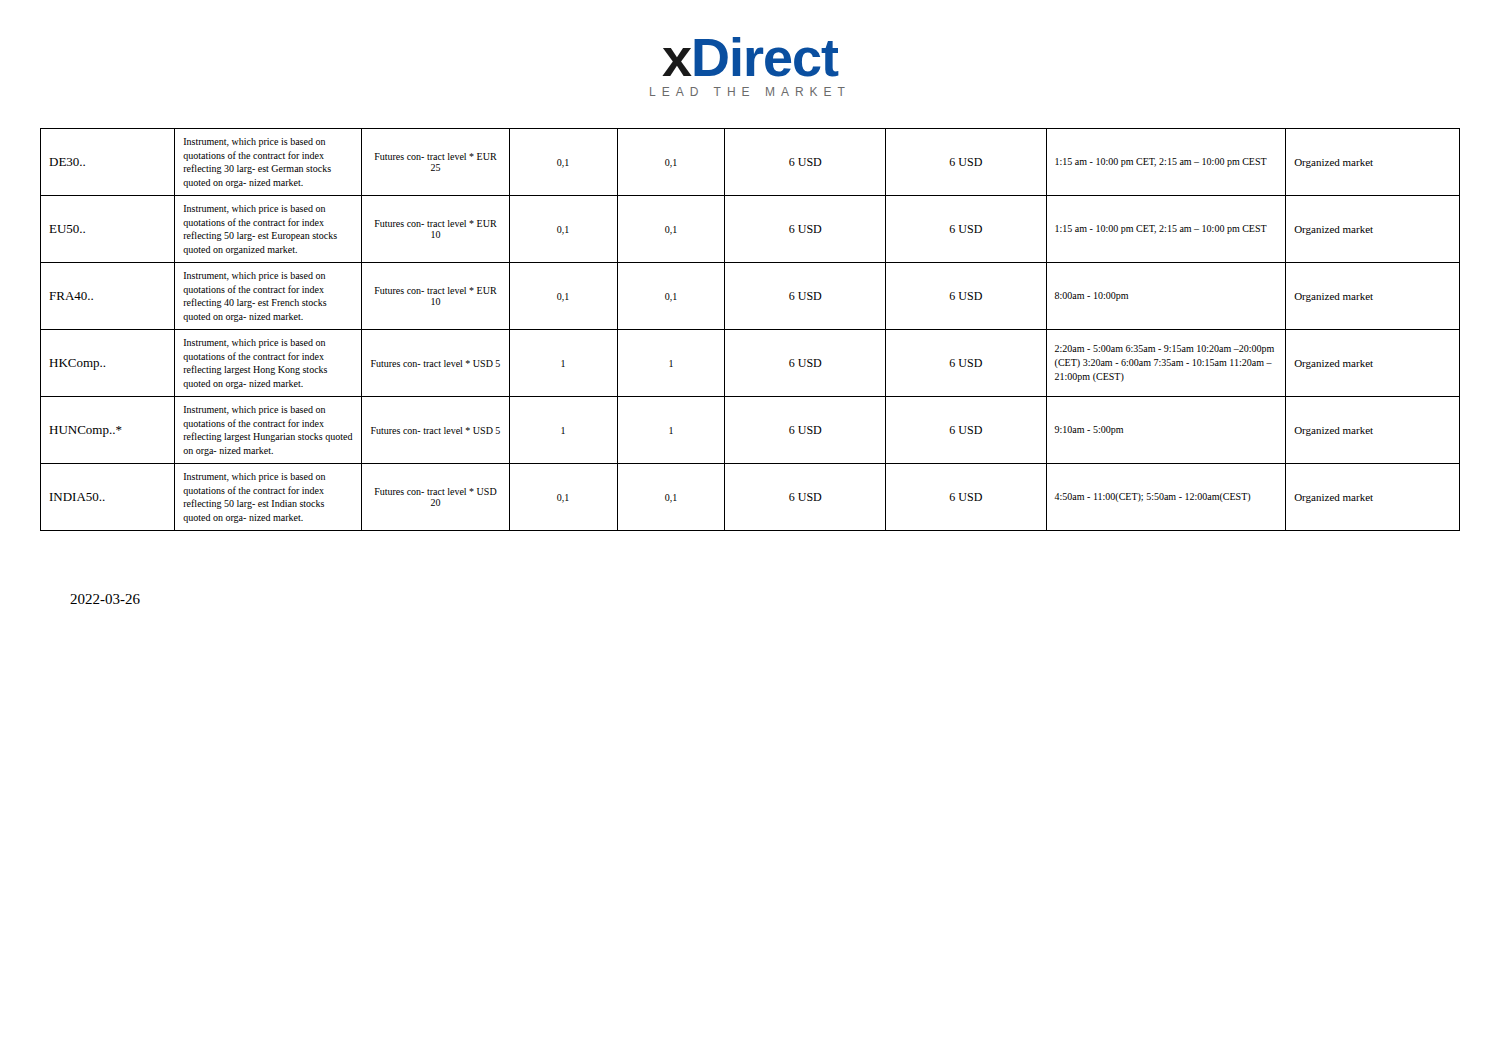xDirect
LEAD THE MARKET
| DE30.. | Instrument, which price is based on quotations of the contract for index reflecting 30 larg- est German stocks quoted on orga- nized market. | Futures con- tract level * EUR 25 | 0,1 | 0,1 | 6 USD | 6 USD | 1:15 am - 10:00 pm CET, 2:15 am – 10:00 pm CEST | Organized market |
| EU50.. | Instrument, which price is based on quotations of the contract for index reflecting 50 larg- est European stocks quoted on organized market. | Futures con- tract level * EUR 10 | 0,1 | 0,1 | 6 USD | 6 USD | 1:15 am - 10:00 pm CET, 2:15 am – 10:00 pm CEST | Organized market |
| FRA40.. | Instrument, which price is based on quotations of the contract for index reflecting 40 larg- est French stocks quoted on orga- nized market. | Futures con- tract level * EUR 10 | 0,1 | 0,1 | 6 USD | 6 USD | 8:00am - 10:00pm | Organized market |
| HKComp.. | Instrument, which price is based on quotations of the contract for index reflecting largest Hong Kong stocks quoted on orga- nized market. | Futures con- tract level * USD 5 | 1 | 1 | 6 USD | 6 USD | 2:20am - 5:00am 6:35am - 9:15am 10:20am –20:00pm (CET) 3:20am - 6:00am 7:35am - 10:15am 11:20am – 21:00pm (CEST) | Organized market |
| HUNComp..* | Instrument, which price is based on quotations of the contract for index reflecting largest Hungarian stocks quoted on orga- nized market. | Futures con- tract level * USD 5 | 1 | 1 | 6 USD | 6 USD | 9:10am - 5:00pm | Organized market |
| INDIA50.. | Instrument, which price is based on quotations of the contract for index reflecting 50 larg- est Indian stocks quoted on orga- nized market. | Futures con- tract level * USD 20 | 0,1 | 0,1 | 6 USD | 6 USD | 4:50am - 11:00(CET); 5:50am - 12:00am(CEST) | Organized market |
2022-03-26